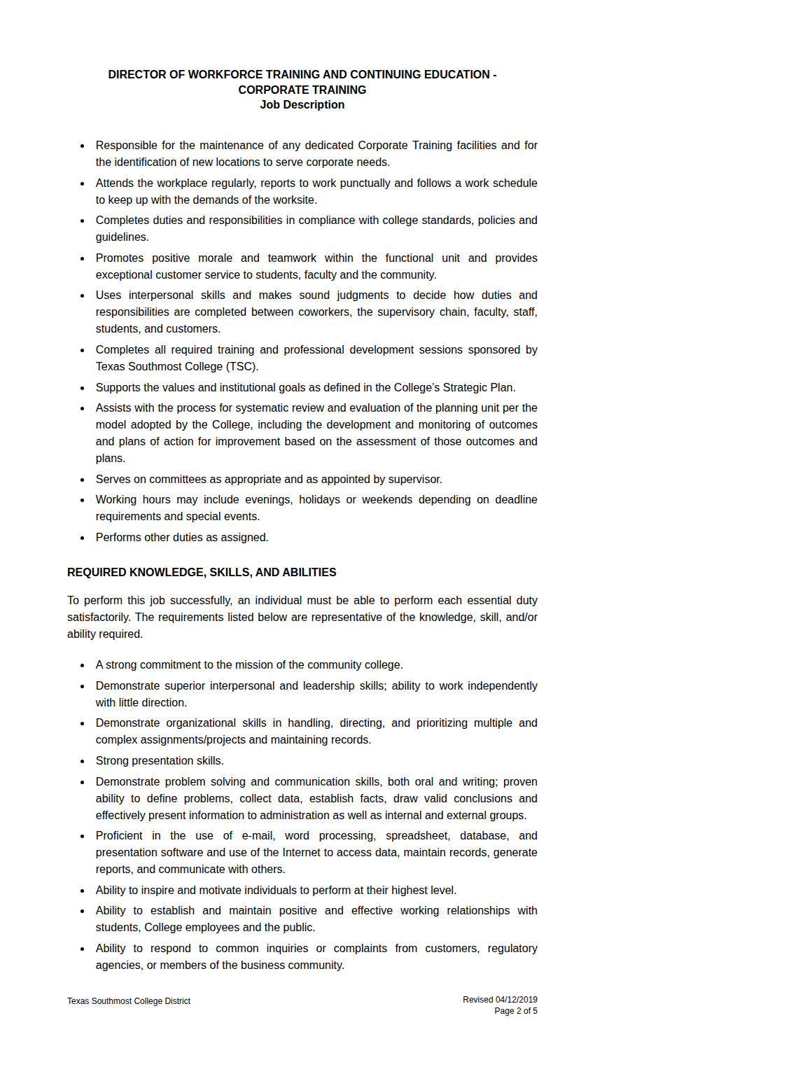DIRECTOR OF WORKFORCE TRAINING AND CONTINUING EDUCATION -
CORPORATE TRAINING
Job Description
Responsible for the maintenance of any dedicated Corporate Training facilities and for the identification of new locations to serve corporate needs.
Attends the workplace regularly, reports to work punctually and follows a work schedule to keep up with the demands of the worksite.
Completes duties and responsibilities in compliance with college standards, policies and guidelines.
Promotes positive morale and teamwork within the functional unit and provides exceptional customer service to students, faculty and the community.
Uses interpersonal skills and makes sound judgments to decide how duties and responsibilities are completed between coworkers, the supervisory chain, faculty, staff, students, and customers.
Completes all required training and professional development sessions sponsored by Texas Southmost College (TSC).
Supports the values and institutional goals as defined in the College’s Strategic Plan.
Assists with the process for systematic review and evaluation of the planning unit per the model adopted by the College, including the development and monitoring of outcomes and plans of action for improvement based on the assessment of those outcomes and plans.
Serves on committees as appropriate and as appointed by supervisor.
Working hours may include evenings, holidays or weekends depending on deadline requirements and special events.
Performs other duties as assigned.
Required Knowledge, Skills, and Abilities
To perform this job successfully, an individual must be able to perform each essential duty satisfactorily. The requirements listed below are representative of the knowledge, skill, and/or ability required.
A strong commitment to the mission of the community college.
Demonstrate superior interpersonal and leadership skills; ability to work independently with little direction.
Demonstrate organizational skills in handling, directing, and prioritizing multiple and complex assignments/projects and maintaining records.
Strong presentation skills.
Demonstrate problem solving and communication skills, both oral and writing; proven ability to define problems, collect data, establish facts, draw valid conclusions and effectively present information to administration as well as internal and external groups.
Proficient in the use of e-mail, word processing, spreadsheet, database, and presentation software and use of the Internet to access data, maintain records, generate reports, and communicate with others.
Ability to inspire and motivate individuals to perform at their highest level.
Ability to establish and maintain positive and effective working relationships with students, College employees and the public.
Ability to respond to common inquiries or complaints from customers, regulatory agencies, or members of the business community.
Texas Southmost College District
Revised 04/12/2019
Page 2 of 5